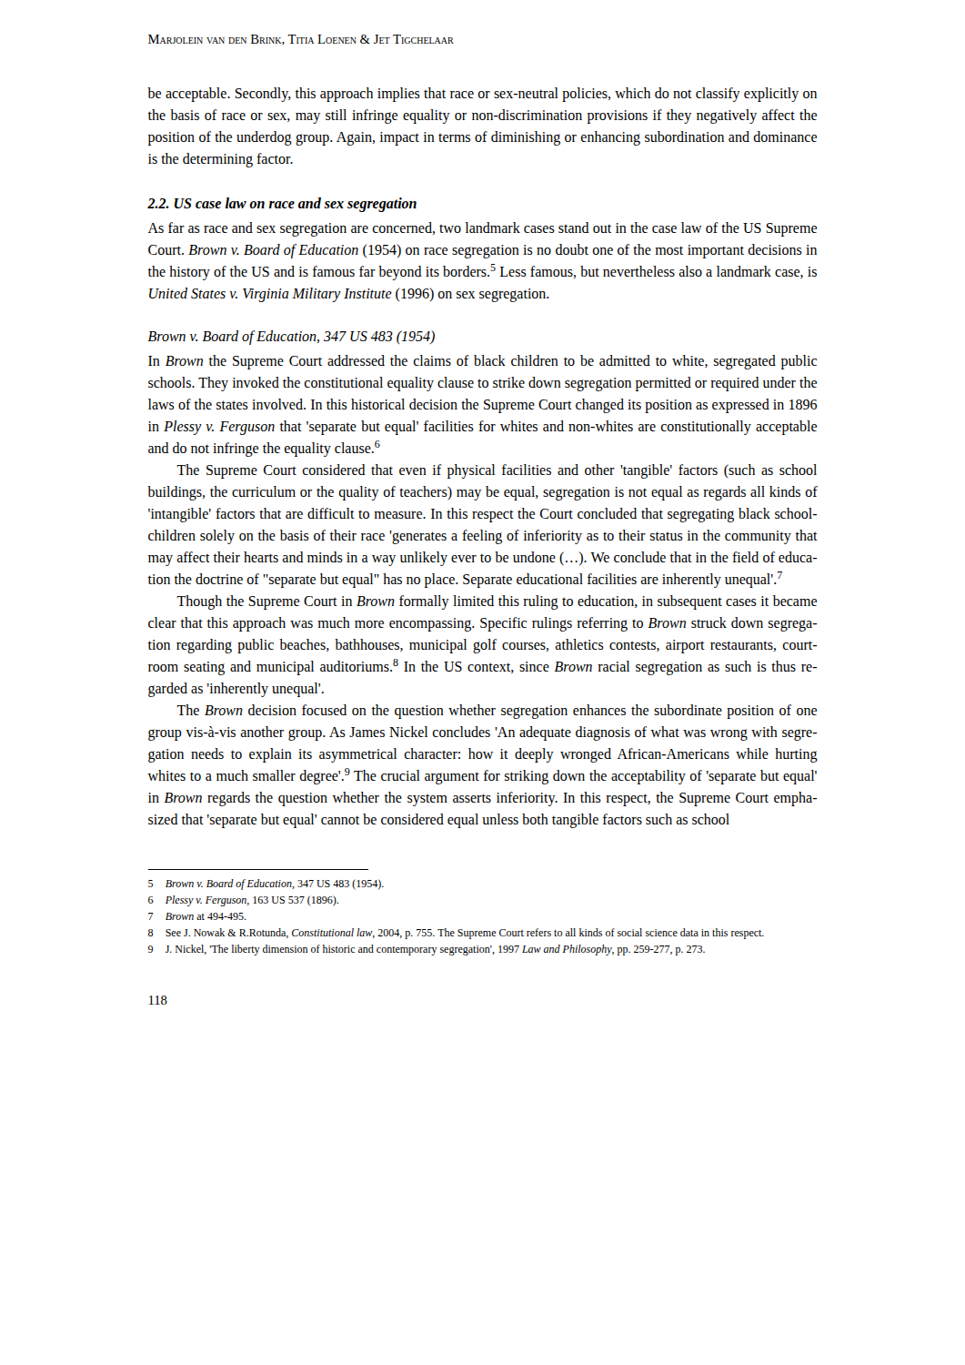Marjolein van den Brink, Titia Loenen & Jet Tigchelaar
be acceptable. Secondly, this approach implies that race or sex-neutral policies, which do not classify explicitly on the basis of race or sex, may still infringe equality or non-discrimination provisions if they negatively affect the position of the underdog group. Again, impact in terms of diminishing or enhancing subordination and dominance is the determining factor.
2.2. US case law on race and sex segregation
As far as race and sex segregation are concerned, two landmark cases stand out in the case law of the US Supreme Court. Brown v. Board of Education (1954) on race segregation is no doubt one of the most important decisions in the history of the US and is famous far beyond its borders.5 Less famous, but nevertheless also a landmark case, is United States v. Virginia Military Institute (1996) on sex segregation.
Brown v. Board of Education, 347 US 483 (1954)
In Brown the Supreme Court addressed the claims of black children to be admitted to white, segregated public schools. They invoked the constitutional equality clause to strike down segregation permitted or required under the laws of the states involved. In this historical decision the Supreme Court changed its position as expressed in 1896 in Plessy v. Ferguson that 'separate but equal' facilities for whites and non-whites are constitutionally acceptable and do not infringe the equality clause.6
The Supreme Court considered that even if physical facilities and other 'tangible' factors (such as school buildings, the curriculum or the quality of teachers) may be equal, segregation is not equal as regards all kinds of 'intangible' factors that are difficult to measure. In this respect the Court concluded that segregating black schoolchildren solely on the basis of their race 'generates a feeling of inferiority as to their status in the community that may affect their hearts and minds in a way unlikely ever to be undone (…). We conclude that in the field of education the doctrine of "separate but equal" has no place. Separate educational facilities are inherently unequal'.7
Though the Supreme Court in Brown formally limited this ruling to education, in subsequent cases it became clear that this approach was much more encompassing. Specific rulings referring to Brown struck down segregation regarding public beaches, bathhouses, municipal golf courses, athletics contests, airport restaurants, courtroom seating and municipal auditoriums.8 In the US context, since Brown racial segregation as such is thus regarded as 'inherently unequal'.
The Brown decision focused on the question whether segregation enhances the subordinate position of one group vis-à-vis another group. As James Nickel concludes 'An adequate diagnosis of what was wrong with segregation needs to explain its asymmetrical character: how it deeply wronged African-Americans while hurting whites to a much smaller degree'.9 The crucial argument for striking down the acceptability of 'separate but equal' in Brown regards the question whether the system asserts inferiority. In this respect, the Supreme Court emphasized that 'separate but equal' cannot be considered equal unless both tangible factors such as school
5 Brown v. Board of Education, 347 US 483 (1954).
6 Plessy v. Ferguson, 163 US 537 (1896).
7 Brown at 494-495.
8 See J. Nowak & R.Rotunda, Constitutional law, 2004, p. 755. The Supreme Court refers to all kinds of social science data in this respect.
9 J. Nickel, 'The liberty dimension of historic and contemporary segregation', 1997 Law and Philosophy, pp. 259-277, p. 273.
118